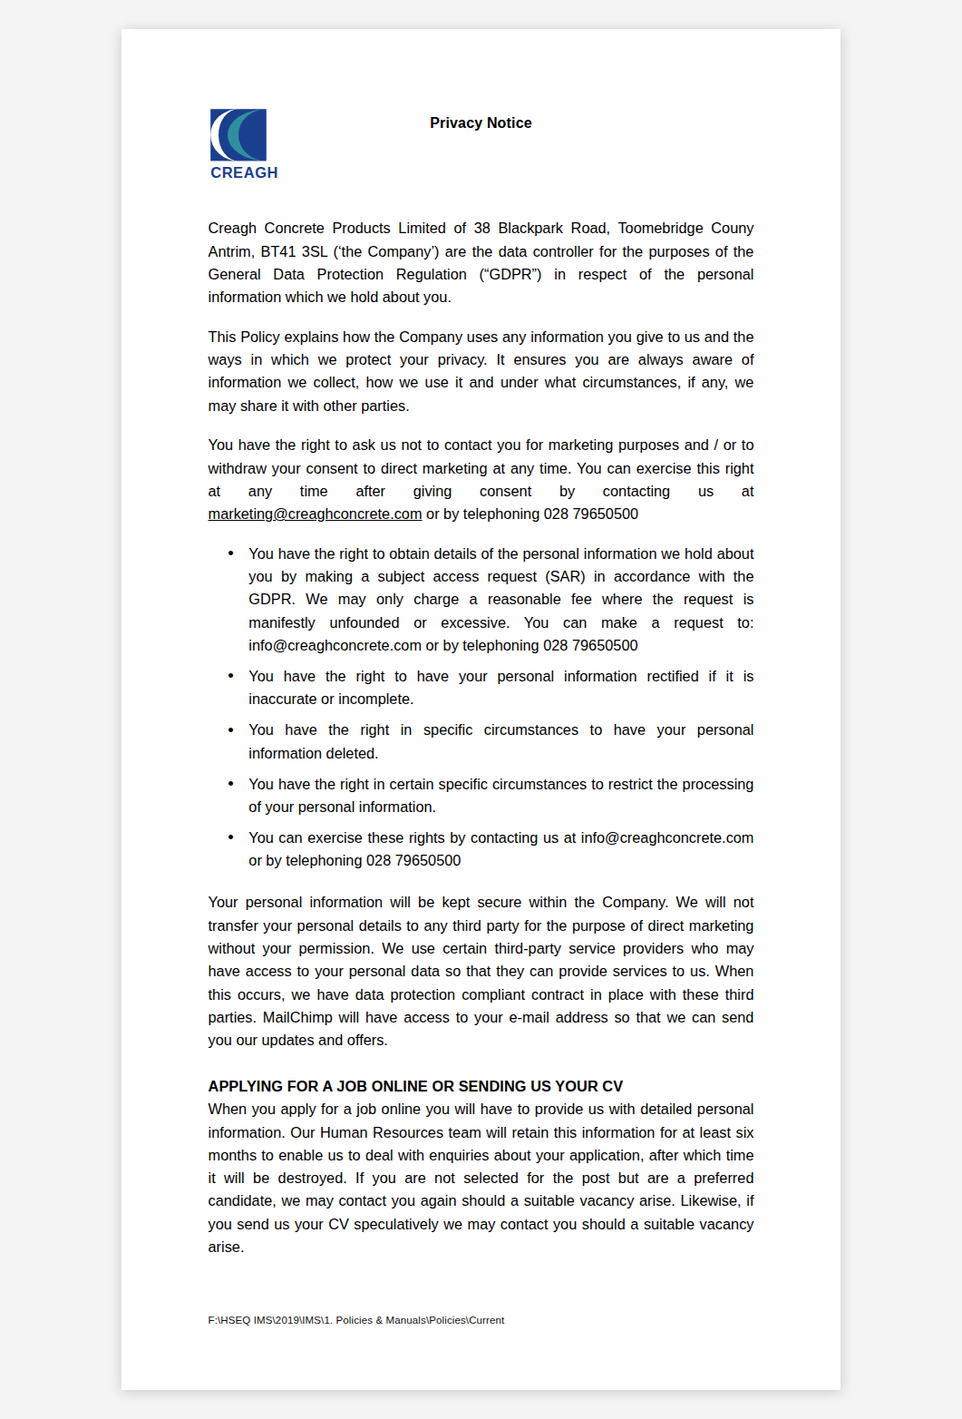CREAGH
Privacy Notice
Creagh Concrete Products Limited of 38 Blackpark Road, Toomebridge Couny Antrim, BT41 3SL (‘the Company’) are the data controller for the purposes of the General Data Protection Regulation (“GDPR”) in respect of the personal information which we hold about you.
This Policy explains how the Company uses any information you give to us and the ways in which we protect your privacy. It ensures you are always aware of information we collect, how we use it and under what circumstances, if any, we may share it with other parties.
You have the right to ask us not to contact you for marketing purposes and / or to withdraw your consent to direct marketing at any time. You can exercise this right at any time after giving consent by contacting us at marketing@creaghconcrete.com or by telephoning 028 79650500
You have the right to obtain details of the personal information we hold about you by making a subject access request (SAR) in accordance with the GDPR. We may only charge a reasonable fee where the request is manifestly unfounded or excessive. You can make a request to: info@creaghconcrete.com or by telephoning 028 79650500
You have the right to have your personal information rectified if it is inaccurate or incomplete.
You have the right in specific circumstances to have your personal information deleted.
You have the right in certain specific circumstances to restrict the processing of your personal information.
You can exercise these rights by contacting us at info@creaghconcrete.com or by telephoning 028 79650500
Your personal information will be kept secure within the Company. We will not transfer your personal details to any third party for the purpose of direct marketing without your permission. We use certain third-party service providers who may have access to your personal data so that they can provide services to us. When this occurs, we have data protection compliant contract in place with these third parties. MailChimp will have access to your e-mail address so that we can send you our updates and offers.
Applying for a job online or sending us your CV
When you apply for a job online you will have to provide us with detailed personal information. Our Human Resources team will retain this information for at least six months to enable us to deal with enquiries about your application, after which time it will be destroyed. If you are not selected for the post but are a preferred candidate, we may contact you again should a suitable vacancy arise. Likewise, if you send us your CV speculatively we may contact you should a suitable vacancy arise.
F:\HSEQ IMS\2019\IMS\1. Policies & Manuals\Policies\Current